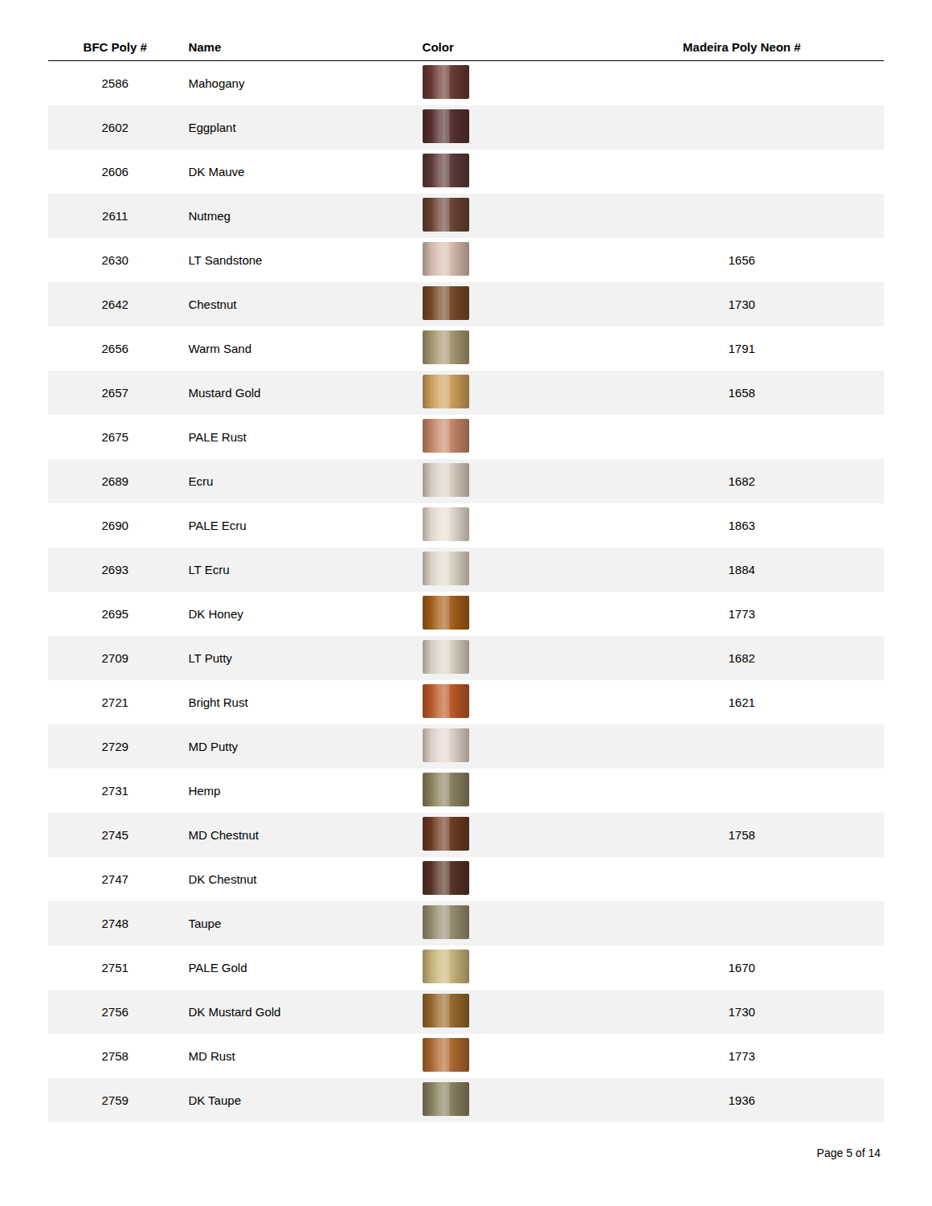| BFC Poly # | Name | Color | Madeira Poly Neon # |
| --- | --- | --- | --- |
| 2586 | Mahogany | | |
| 2602 | Eggplant | | |
| 2606 | DK Mauve | | |
| 2611 | Nutmeg | | |
| 2630 | LT Sandstone | | 1656 |
| 2642 | Chestnut | | 1730 |
| 2656 | Warm Sand | | 1791 |
| 2657 | Mustard Gold | | 1658 |
| 2675 | PALE Rust | | |
| 2689 | Ecru | | 1682 |
| 2690 | PALE Ecru | | 1863 |
| 2693 | LT Ecru | | 1884 |
| 2695 | DK Honey | | 1773 |
| 2709 | LT Putty | | 1682 |
| 2721 | Bright Rust | | 1621 |
| 2729 | MD Putty | | |
| 2731 | Hemp | | |
| 2745 | MD Chestnut | | 1758 |
| 2747 | DK Chestnut | | |
| 2748 | Taupe | | |
| 2751 | PALE Gold | | 1670 |
| 2756 | DK Mustard Gold | | 1730 |
| 2758 | MD Rust | | 1773 |
| 2759 | DK Taupe | | 1936 |
Page 5 of 14